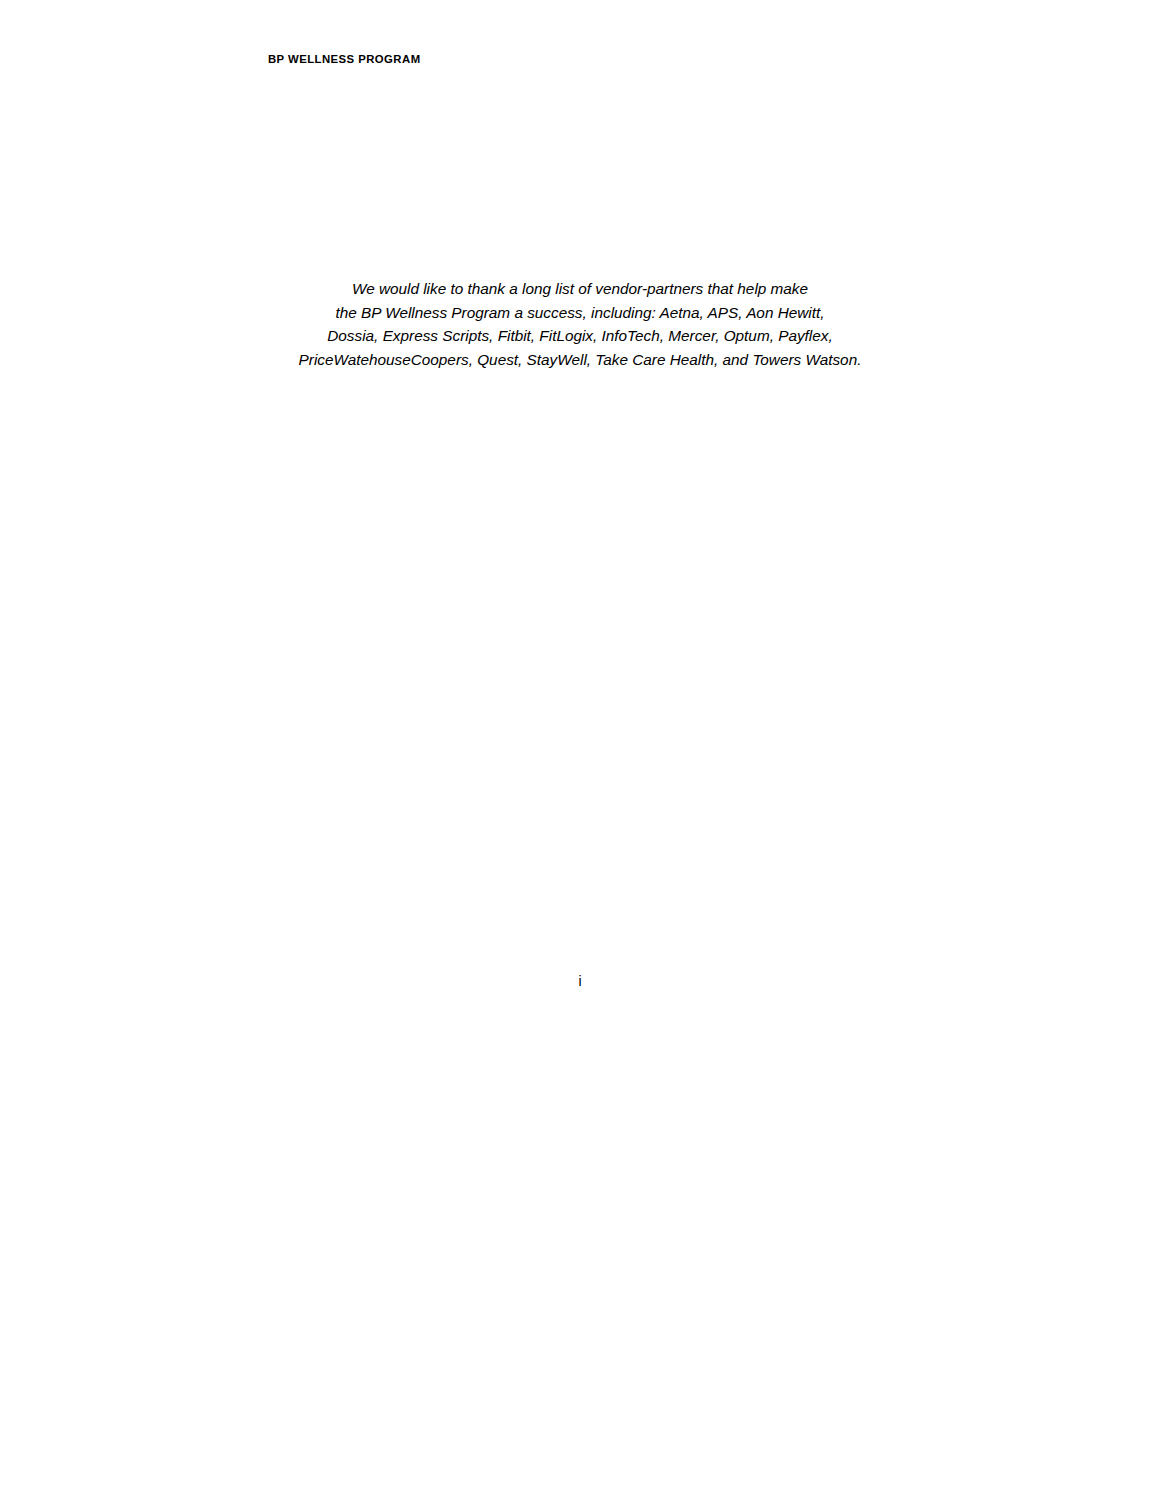BP WELLNESS PROGRAM
We would like to thank a long list of vendor-partners that help make
the BP Wellness Program a success, including: Aetna, APS, Aon Hewitt,
Dossia, Express Scripts, Fitbit, FitLogix, InfoTech, Mercer, Optum, Payflex,
PriceWatehouseCoopers, Quest, StayWell, Take Care Health, and Towers Watson.
i